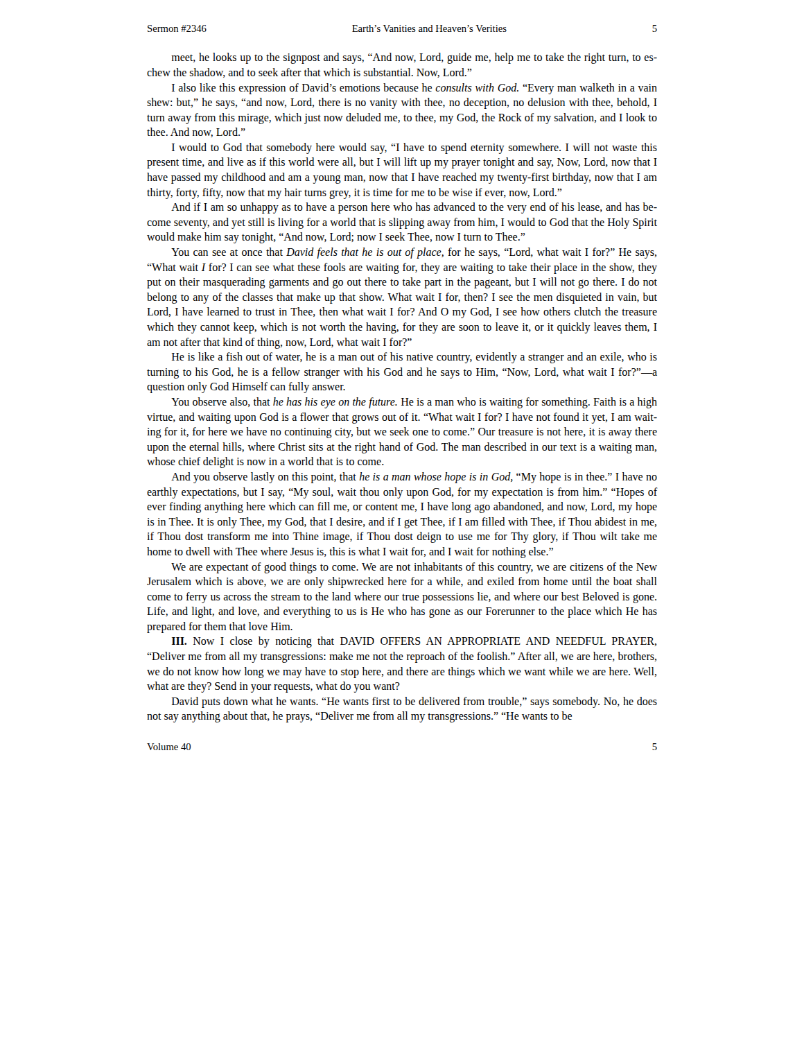Sermon #2346 Earth’s Vanities and Heaven’s Verities 5
meet, he looks up to the signpost and says, “And now, Lord, guide me, help me to take the right turn, to eschew the shadow, and to seek after that which is substantial. Now, Lord.”
I also like this expression of David’s emotions because he consults with God. “Every man walketh in a vain shew: but,” he says, “and now, Lord, there is no vanity with thee, no deception, no delusion with thee, behold, I turn away from this mirage, which just now deluded me, to thee, my God, the Rock of my salvation, and I look to thee. And now, Lord.”
I would to God that somebody here would say, “I have to spend eternity somewhere. I will not waste this present time, and live as if this world were all, but I will lift up my prayer tonight and say, Now, Lord, now that I have passed my childhood and am a young man, now that I have reached my twenty-first birthday, now that I am thirty, forty, fifty, now that my hair turns grey, it is time for me to be wise if ever, now, Lord.”
And if I am so unhappy as to have a person here who has advanced to the very end of his lease, and has become seventy, and yet still is living for a world that is slipping away from him, I would to God that the Holy Spirit would make him say tonight, “And now, Lord; now I seek Thee, now I turn to Thee.”
You can see at once that David feels that he is out of place, for he says, “Lord, what wait I for?” He says, “What wait I for? I can see what these fools are waiting for, they are waiting to take their place in the show, they put on their masquerading garments and go out there to take part in the pageant, but I will not go there. I do not belong to any of the classes that make up that show. What wait I for, then? I see the men disquieted in vain, but Lord, I have learned to trust in Thee, then what wait I for? And O my God, I see how others clutch the treasure which they cannot keep, which is not worth the having, for they are soon to leave it, or it quickly leaves them, I am not after that kind of thing, now, Lord, what wait I for?”
He is like a fish out of water, he is a man out of his native country, evidently a stranger and an exile, who is turning to his God, he is a fellow stranger with his God and he says to Him, “Now, Lord, what wait I for?”—a question only God Himself can fully answer.
You observe also, that he has his eye on the future. He is a man who is waiting for something. Faith is a high virtue, and waiting upon God is a flower that grows out of it. “What wait I for? I have not found it yet, I am waiting for it, for here we have no continuing city, but we seek one to come.” Our treasure is not here, it is away there upon the eternal hills, where Christ sits at the right hand of God. The man described in our text is a waiting man, whose chief delight is now in a world that is to come.
And you observe lastly on this point, that he is a man whose hope is in God, “My hope is in thee.” I have no earthly expectations, but I say, “My soul, wait thou only upon God, for my expectation is from him.” “Hopes of ever finding anything here which can fill me, or content me, I have long ago abandoned, and now, Lord, my hope is in Thee. It is only Thee, my God, that I desire, and if I get Thee, if I am filled with Thee, if Thou abidest in me, if Thou dost transform me into Thine image, if Thou dost deign to use me for Thy glory, if Thou wilt take me home to dwell with Thee where Jesus is, this is what I wait for, and I wait for nothing else.”
We are expectant of good things to come. We are not inhabitants of this country, we are citizens of the New Jerusalem which is above, we are only shipwrecked here for a while, and exiled from home until the boat shall come to ferry us across the stream to the land where our true possessions lie, and where our best Beloved is gone. Life, and light, and love, and everything to us is He who has gone as our Forerunner to the place which He has prepared for them that love Him.
III. Now I close by noticing that DAVID OFFERS AN APPROPRIATE AND NEEDFUL PRAYER, “Deliver me from all my transgressions: make me not the reproach of the foolish.” After all, we are here, brothers, we do not know how long we may have to stop here, and there are things which we want while we are here. Well, what are they? Send in your requests, what do you want?
David puts down what he wants. “He wants first to be delivered from trouble,” says somebody. No, he does not say anything about that, he prays, “Deliver me from all my transgressions.” “He wants to be
Volume 40 5